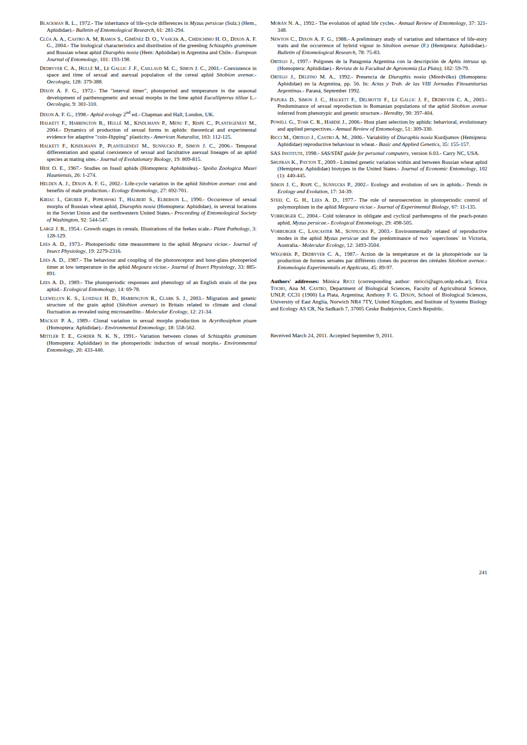Blackman R. L., 1972.- The inheritance of life-cycle differences in Myzus persicae (Sulz.) (Hem., Aphididae).- Bulletin of Entomological Research, 61: 281-294.
Clúa A. A., Castro A. M, Ramos S., Giménez D. O., Vasicek A., Chidichimo H. O., Dixon A. F. G., 2004.- The biological characteristics and distribution of the greenbug Schizaphis graminum and Russian wheat aphid Diuraphis noxia (Hem: Aphididae) in Argentina and Chile.- European Journal of Entomology, 101: 193-198.
Dedryver C. A., Hullé M., Le Gallic J .F., Caillaud M. C., Simon J. C., 2001.- Coexistence in space and time of sexual and asexual population of the cereal aphid Sitobion avenae.- Oecología, 128: 379-388.
Dixon A. F. G., 1972.- The "interval timer", photoperiod and temperature in the seasonal development of parthenogenetic and sexual morphs in the lime aphid Eucallipterus tilliae L.- Oecologia, 9: 301-310.
Dixon A. F. G., 1998.- Aphid ecology 2nd ed.- Chapman and Hall, London, UK.
Halkett F., Harrington R., Hullé M., Kindlmann P., Menu F., Rispe C., Plantegenest M., 2004.- Dynamics of production of sexual forms in aphids: theoretical and experimental evidence for adaptive "coin-flipping" plasticity.- American Naturalist, 163: 112-125.
Halkett F., Kindlmann P., Plantegenest M., Sunnucks P., Simon J. C., 2006.- Temporal differentiation and spatial coexistence of sexual and facultative asexual lineages of an aphid species at mating sites.- Journal of Evolutionary Biology, 19: 809-815.
Heie O. E., 1967.- Studies on fossil aphids (Homoptera: Aphidoidea).- Spolia Zoologica Musei Hauniensis, 26: 1-274.
Helden A. J., Dixon A. F. G., 2002.- Life-cycle variation in the aphid Sitobion avenae: cost and benefits of male production.- Ecology Entomology, 27: 692-701.
Kiriac I., Gruber F., Poprawski T., Halbert S., Elberson L., 1990.- Occurrence of sexual morphs of Russian wheat aphid, Diuraphis noxia (Homoptera: Aphididae), in several locations in the Soviet Union and the northwestern United States.- Proceeding of Entomological Society of Washington, 92: 544-547.
Large J. R., 1954.- Growth stages in cereals. Illustrations of the feekes scale.- Plant Pathology, 3: 128-129.
Lees A. D., 1973.- Photoperiodic time measurement in the aphid Megoura viciae.- Journal of Insect Physiology, 19: 2279-2316.
Lees A. D., 1987.- The behaviour and coupling of the photoreceptor and hour-glass photoperiod timer at low temperature in the aphid Megoura viciae.- Journal of Insect Physiology, 33: 885-891.
Lees A. D., 1989.- The photoperiodic responses and phenology of an English strain of the pea aphid.- Ecological Entomology, 14: 69-78.
Llewellyn K. S., Loxdale H. D., Harrington R., Clark S. J., 2003.- Migration and genetic structure of the grain aphid (Sitobion avenae) in Britain related to climate and clonal fluctuation as revealed using microsatellite.- Molecular Ecology, 12: 21-34.
Mackay P. A., 1989.- Clonal variation in sexual morphs production in Acyrthosiphon pisum (Homoptera: Aphididae).- Environmental Entomology, 18: 558-562.
Mittler T. E., Gorder N. K. N., 1991.- Variation between clones of Schizaphis graminum (Homoptera: Aphididae) in the photoperiodic induction of sexual morphs.- Environmental Entomology, 20: 433-440.
Morán N. A., 1992.- The evolution of aphid life cycles.- Annual Review of Entomology, 37: 321-348.
Newton C., Dixon A. F. G., 1988.- A preliminary study of variation and inheritance of life-story traits and the occurrence of hybrid vigour in Sitobion avenae (F.) (Hemiptera: Aphididae).- Bulletin of Entomological Research, 78: 75-83.
Ortego J., 1997.- Pulgones de la Patagonia Argentina con la descripción de Aphis intrusa sp. (Homoptera: Aphididae).- Revista de la Facultad de Agronomía (La Plata), 102: 59-79.
Ortego J., Delfino M. A., 1992.- Presencia de Diuraphis noxia (Mordvilko) (Homoptera: Aphididae) en la Argentina, pp. 56. In: Actas y Trab. de las VIII Jornadas Fitosanitarias Argentinas.- Paraná, September 1992.
Papura D., Simon J. C., Halkett F., Delmotte F., Le Gallic J. F., Dedryver C. A., 2003.- Predominance of sexual reproduction in Romanian populations of the aphid Sitobion avenae inferred from phenotypic and genetic structure.- Heredity, 90: 397-404.
Powell G., Tosh C. R., Hardie J., 2006.- Host plant selection by aphids: behavioral, evolutionary and applied perspectives.- Annual Review of Entomology, 51: 309-330.
Ricci M., Ortego J., Castro A. M., 2006.- Variability of Diuraphis noxia Kurdjumov (Hemiptera: Aphididae) reproductive behaviour in wheat.- Basic and Applied Genetics, 35: 155-157.
SAS Institute, 1998.- SAS/STAT guide for personal computers, version 6.03.- Carry NC, USA.
Shufran K., Payton T., 2009.- Limited genetic variation within and between Russian wheat aphid (Hemiptera: Aphididae) biotypes in the United States.- Journal of Economic Entomology, 102 (1): 440-445.
Simon J. C., Rispe C., Sunnucks P., 2002.- Ecology and evolution of sex in aphids.- Trends in Ecology and Evolution, 17: 34-39.
Steel C. G. H., Lees A. D., 1977.- The role of neurosecretion in photoperiodic control of polymorphism in the aphid Megoura viciae.- Journal of Experimental Biology, 67: 11-135.
Vorburger C., 2004.- Cold tolerance in obligate and cyclical parthenogens of the peach-potato aphid, Myzus persicae.- Ecological Entomology, 29: 498-505.
Vorburger C., Lancaster M., Sunnucks P., 2003.- Environmentally related of reproductive modes in the aphid Myzus persicae and the predominance of two ´superclones´ in Victoria, Australia.- Molecular Ecology, 12: 3493-3504.
Wegorek P., Dedryver C. A., 1987.- Action de la température et de la photopériode sur la production de formes sexuées par différents clones du puceron des céréales Sitobion avenae.- Entomologia Experimentalis et Applicata, 45: 89-97.
Authors' addresses: Mónica Ricci (corresponding author: mricci@agro.unlp.edu.ar), Erica Tocho, Ana M. Castro, Department of Biological Sciences, Faculty of Agricultural Science, UNLP, CC31 (1900) La Plata, Argentina; Anthony F. G. Dixon, School of Biological Sciences, University of East Anglia, Norwich NR4 7TY, United Kingdom, and Institute of Systems Biology and Ecology AS CR, Na Sadkach 7, 37005 Ceske Budejovice, Czech Republic.
Received March 24, 2011. Accepted September 9, 2011.
241